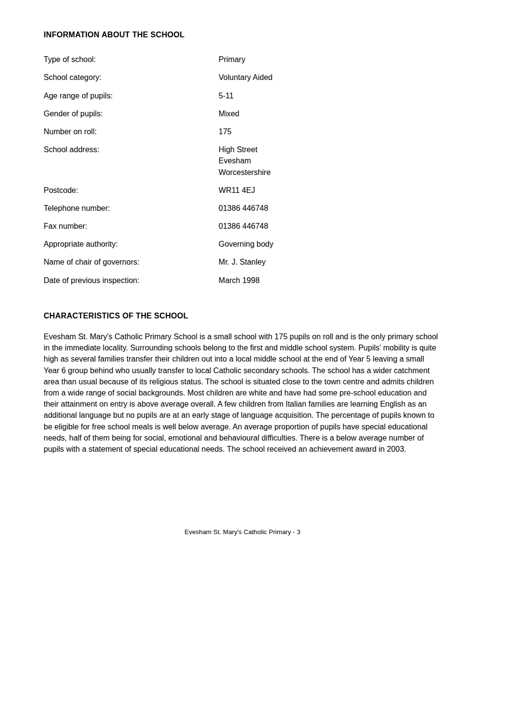INFORMATION ABOUT THE SCHOOL
| Type of school: | Primary |
| School category: | Voluntary Aided |
| Age range of pupils: | 5-11 |
| Gender of pupils: | Mixed |
| Number on roll: | 175 |
| School address: | High Street Evesham Worcestershire |
| Postcode: | WR11 4EJ |
| Telephone number: | 01386 446748 |
| Fax number: | 01386 446748 |
| Appropriate authority: | Governing body |
| Name of chair of governors: | Mr. J. Stanley |
| Date of previous inspection: | March 1998 |
CHARACTERISTICS OF THE SCHOOL
Evesham St. Mary's Catholic Primary School is a small school with 175 pupils on roll and is the only primary school in the immediate locality. Surrounding schools belong to the first and middle school system. Pupils' mobility is quite high as several families transfer their children out into a local middle school at the end of Year 5 leaving a small Year 6 group behind who usually transfer to local Catholic secondary schools. The school has a wider catchment area than usual because of its religious status. The school is situated close to the town centre and admits children from a wide range of social backgrounds. Most children are white and have had some pre-school education and their attainment on entry is above average overall. A few children from Italian families are learning English as an additional language but no pupils are at an early stage of language acquisition. The percentage of pupils known to be eligible for free school meals is well below average. An average proportion of pupils have special educational needs, half of them being for social, emotional and behavioural difficulties. There is a below average number of pupils with a statement of special educational needs. The school received an achievement award in 2003.
Evesham St. Mary's Catholic Primary - 3